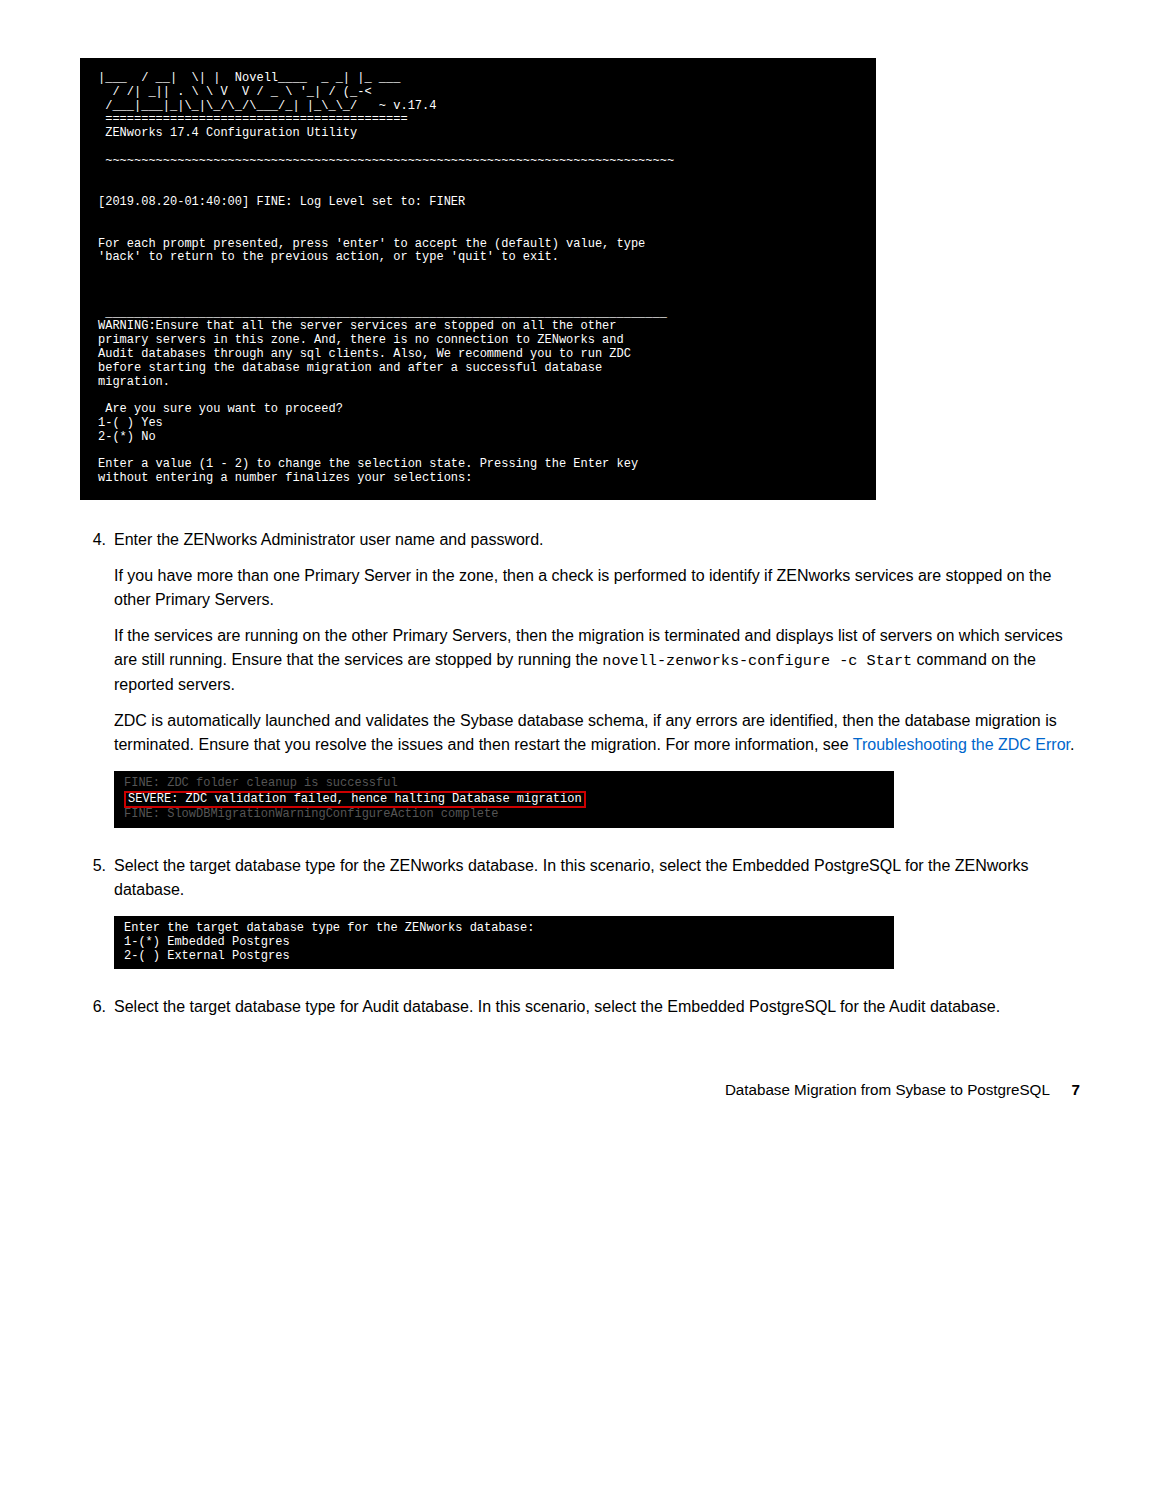|___ / __| \| | Novell____ _ _| |_ ___ / /| _|| . \ \ V V / _ \ '_| / (_-< /___|___|_|\_|\_/\_/\___/_| |_\_\_/ ~ v.17.4 ========================================== ZENworks 17.4 Configuration Utility ~~~~~~~~~~~~~~~~~~~~~~~~~~~~~~~~~~~~~~~~~~~~~~~~~~~~~~~~~~~~~~~~~~~~~~~~~~~~~~~ [2019.08.20-01:40:00] FINE: Log Level set to: FINER For each prompt presented, press 'enter' to accept the (default) value, type 'back' to return to the previous action, or type 'quit' to exit. ______________________________________________________________________________ WARNING:Ensure that all the server services are stopped on all the other primary servers in this zone. And, there is no connection to ZENworks and Audit databases through any sql clients. Also, We recommend you to run ZDC before starting the database migration and after a successful database migration. Are you sure you want to proceed? 1-( ) Yes 2-(*) No Enter a value (1 - 2) to change the selection state. Pressing the Enter key without entering a number finalizes your selections:
Enter the ZENworks Administrator user name and password.
If you have more than one Primary Server in the zone, then a check is performed to identify if ZENworks services are stopped on the other Primary Servers.
If the services are running on the other Primary Servers, then the migration is terminated and displays list of servers on which services are still running. Ensure that the services are stopped by running the novell-zenworks-configure -c Start command on the reported servers.
ZDC is automatically launched and validates the Sybase database schema, if any errors are identified, then the database migration is terminated. Ensure that you resolve the issues and then restart the migration. For more information, see Troubleshooting the ZDC Error.
FINE: ZDC folder cleanup is successful SEVERE: ZDC validation failed, hence halting Database migration FINE: SlowDBMigrationWarningConfigureAction complete
Select the target database type for the ZENworks database. In this scenario, select the Embedded PostgreSQL for the ZENworks database.
Enter the target database type for the ZENworks database: 1-(*) Embedded Postgres 2-( ) External Postgres
Select the target database type for Audit database. In this scenario, select the Embedded PostgreSQL for the Audit database.
Database Migration from Sybase to PostgreSQL 7